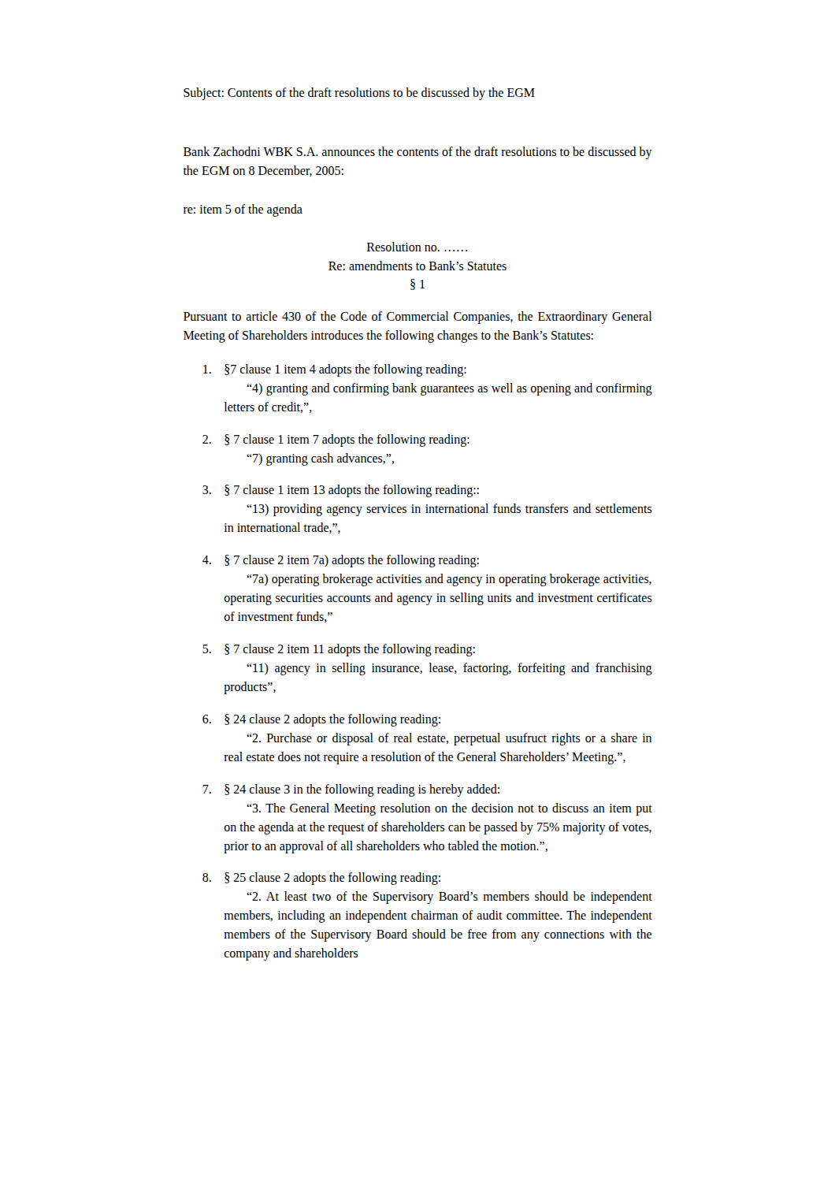Subject: Contents of the draft resolutions to be discussed by the EGM
Bank Zachodni WBK S.A. announces the contents of the draft resolutions to be discussed by the EGM on 8 December, 2005:
re: item 5 of the agenda
Resolution no. ……
Re: amendments to Bank’s Statutes
§ 1
Pursuant to article 430 of the Code of Commercial Companies, the Extraordinary General Meeting of Shareholders introduces the following changes to the Bank’s Statutes:
§7 clause 1 item 4 adopts the following reading:
“4) granting and confirming bank guarantees as well as opening and confirming letters of credit,”,
§ 7 clause 1 item 7 adopts the following reading:
“7) granting cash advances,”,
§ 7 clause 1 item 13 adopts the following reading::
“13) providing agency services in international funds transfers and settlements in international trade,”,
§ 7 clause 2 item 7a) adopts the following reading:
“7a) operating brokerage activities and agency in operating brokerage activities, operating securities accounts and agency in selling units and investment certificates of investment funds,”
§ 7 clause 2 item 11 adopts the following reading:
“11) agency in selling insurance, lease, factoring, forfeiting and franchising products”,
§ 24 clause 2 adopts the following reading:
“2. Purchase or disposal of real estate, perpetual usufruct rights or a share in real estate does not require a resolution of the General Shareholders’ Meeting.”,
§ 24 clause 3 in the following reading is hereby added:
“3. The General Meeting resolution on the decision not to discuss an item put on the agenda at the request of shareholders can be passed by 75% majority of votes, prior to an approval of all shareholders who tabled the motion.”,
§ 25 clause 2 adopts the following reading:
“2. At least two of the Supervisory Board’s members should be independent members, including an independent chairman of audit committee. The independent members of the Supervisory Board should be free from any connections with the company and shareholders